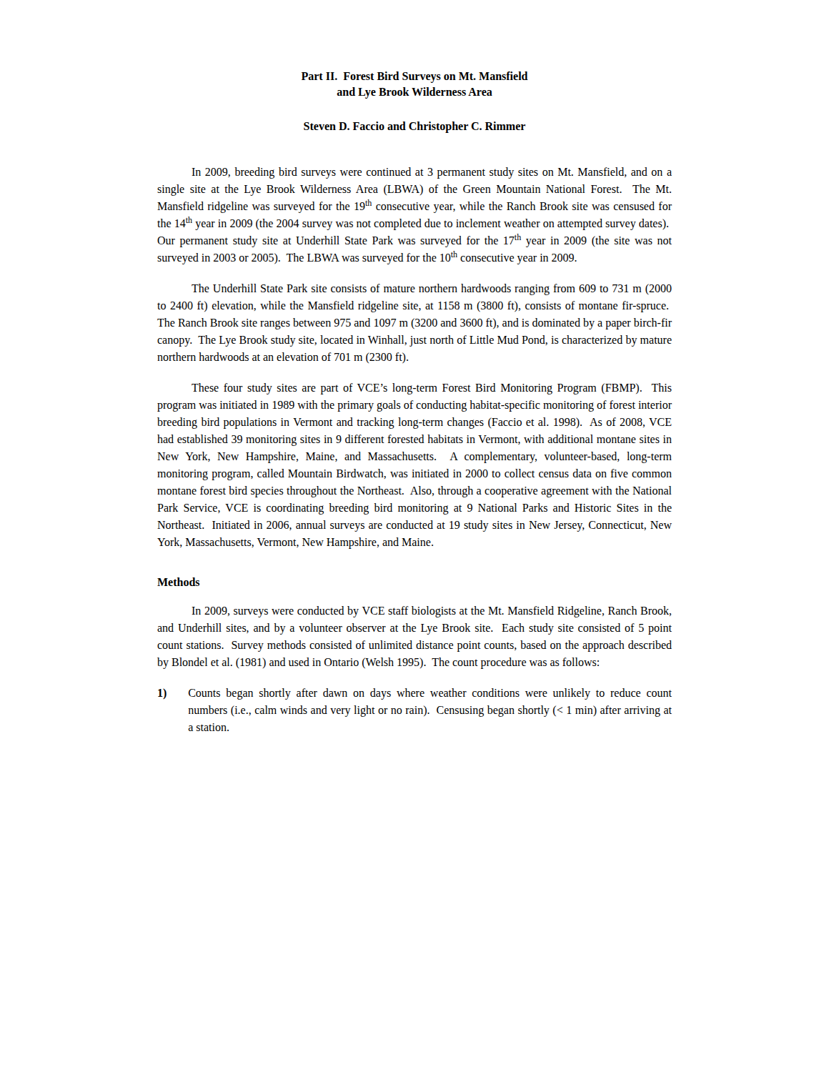Part II. Forest Bird Surveys on Mt. Mansfield
and Lye Brook Wilderness Area
Steven D. Faccio and Christopher C. Rimmer
In 2009, breeding bird surveys were continued at 3 permanent study sites on Mt. Mansfield, and on a single site at the Lye Brook Wilderness Area (LBWA) of the Green Mountain National Forest. The Mt. Mansfield ridgeline was surveyed for the 19th consecutive year, while the Ranch Brook site was censused for the 14th year in 2009 (the 2004 survey was not completed due to inclement weather on attempted survey dates). Our permanent study site at Underhill State Park was surveyed for the 17th year in 2009 (the site was not surveyed in 2003 or 2005). The LBWA was surveyed for the 10th consecutive year in 2009.
The Underhill State Park site consists of mature northern hardwoods ranging from 609 to 731 m (2000 to 2400 ft) elevation, while the Mansfield ridgeline site, at 1158 m (3800 ft), consists of montane fir-spruce. The Ranch Brook site ranges between 975 and 1097 m (3200 and 3600 ft), and is dominated by a paper birch-fir canopy. The Lye Brook study site, located in Winhall, just north of Little Mud Pond, is characterized by mature northern hardwoods at an elevation of 701 m (2300 ft).
These four study sites are part of VCE’s long-term Forest Bird Monitoring Program (FBMP). This program was initiated in 1989 with the primary goals of conducting habitat-specific monitoring of forest interior breeding bird populations in Vermont and tracking long-term changes (Faccio et al. 1998). As of 2008, VCE had established 39 monitoring sites in 9 different forested habitats in Vermont, with additional montane sites in New York, New Hampshire, Maine, and Massachusetts. A complementary, volunteer-based, long-term monitoring program, called Mountain Birdwatch, was initiated in 2000 to collect census data on five common montane forest bird species throughout the Northeast. Also, through a cooperative agreement with the National Park Service, VCE is coordinating breeding bird monitoring at 9 National Parks and Historic Sites in the Northeast. Initiated in 2006, annual surveys are conducted at 19 study sites in New Jersey, Connecticut, New York, Massachusetts, Vermont, New Hampshire, and Maine.
Methods
In 2009, surveys were conducted by VCE staff biologists at the Mt. Mansfield Ridgeline, Ranch Brook, and Underhill sites, and by a volunteer observer at the Lye Brook site. Each study site consisted of 5 point count stations. Survey methods consisted of unlimited distance point counts, based on the approach described by Blondel et al. (1981) and used in Ontario (Welsh 1995). The count procedure was as follows:
Counts began shortly after dawn on days where weather conditions were unlikely to reduce count numbers (i.e., calm winds and very light or no rain). Censusing began shortly (< 1 min) after arriving at a station.